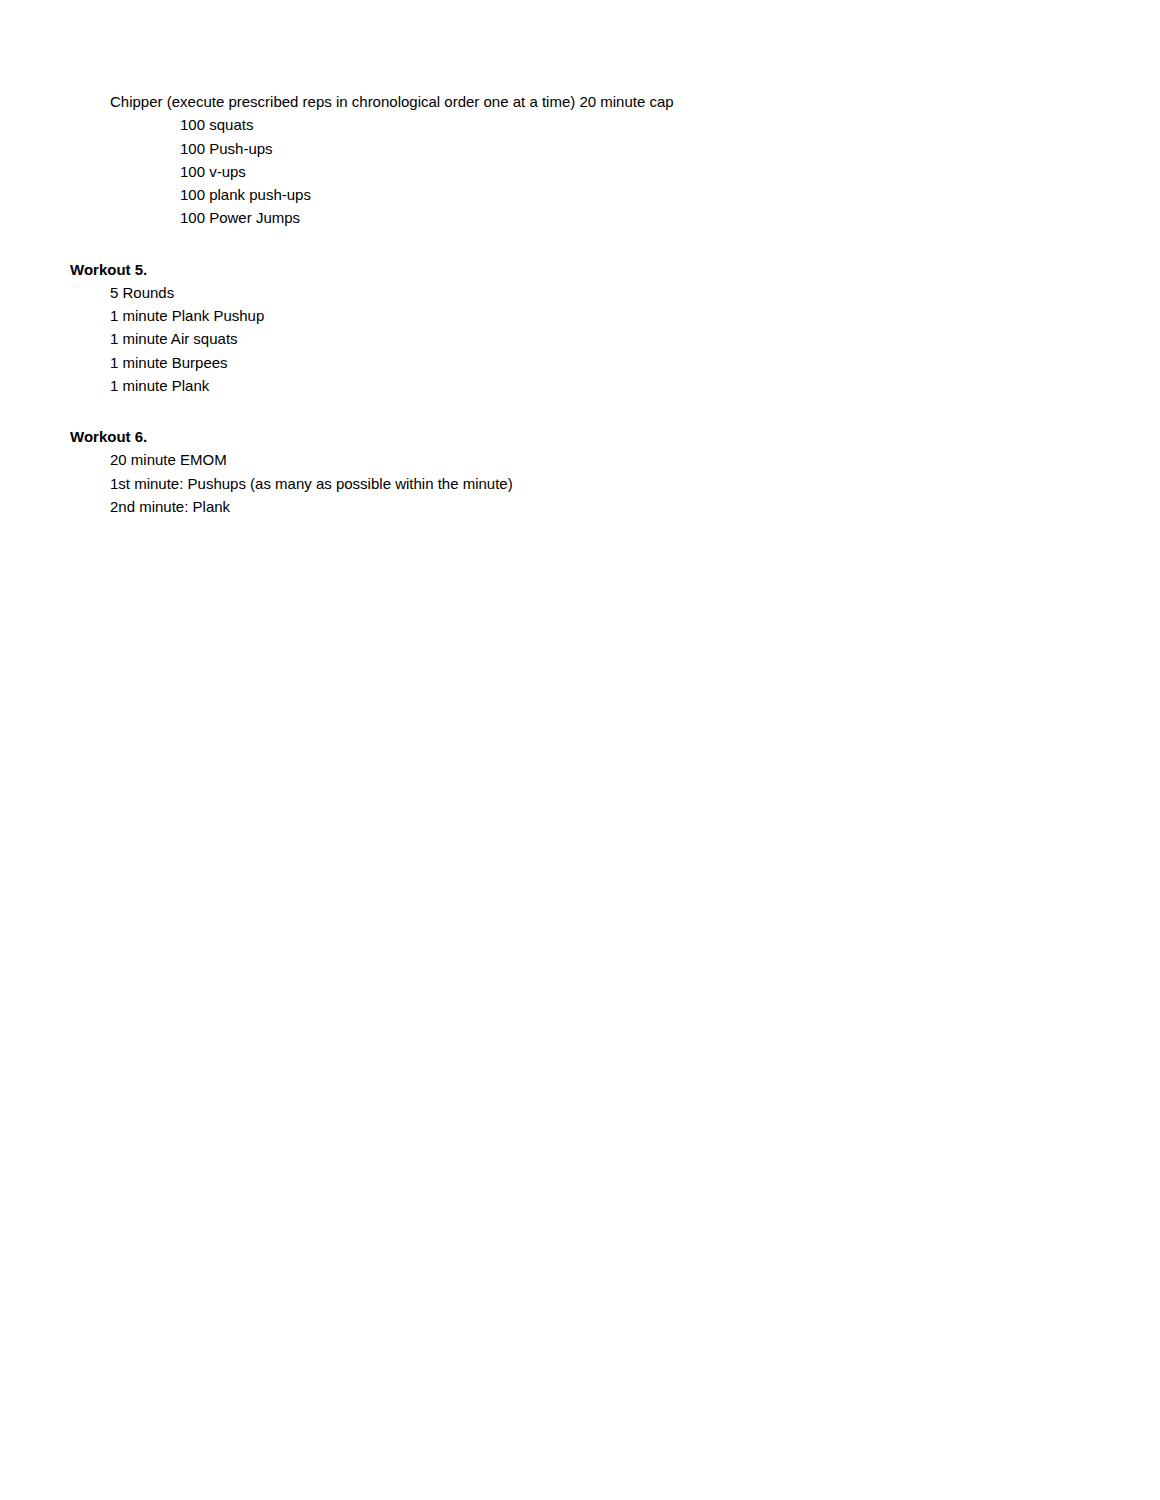Chipper (execute prescribed reps in chronological order one at a time) 20 minute cap
100 squats
100 Push-ups
100 v-ups
100 plank push-ups
100 Power Jumps
Workout 5.
5 Rounds
1 minute Plank Pushup
1 minute Air squats
1 minute Burpees
1 minute Plank
Workout 6.
20 minute EMOM
1st minute: Pushups (as many as possible within the minute)
2nd minute: Plank